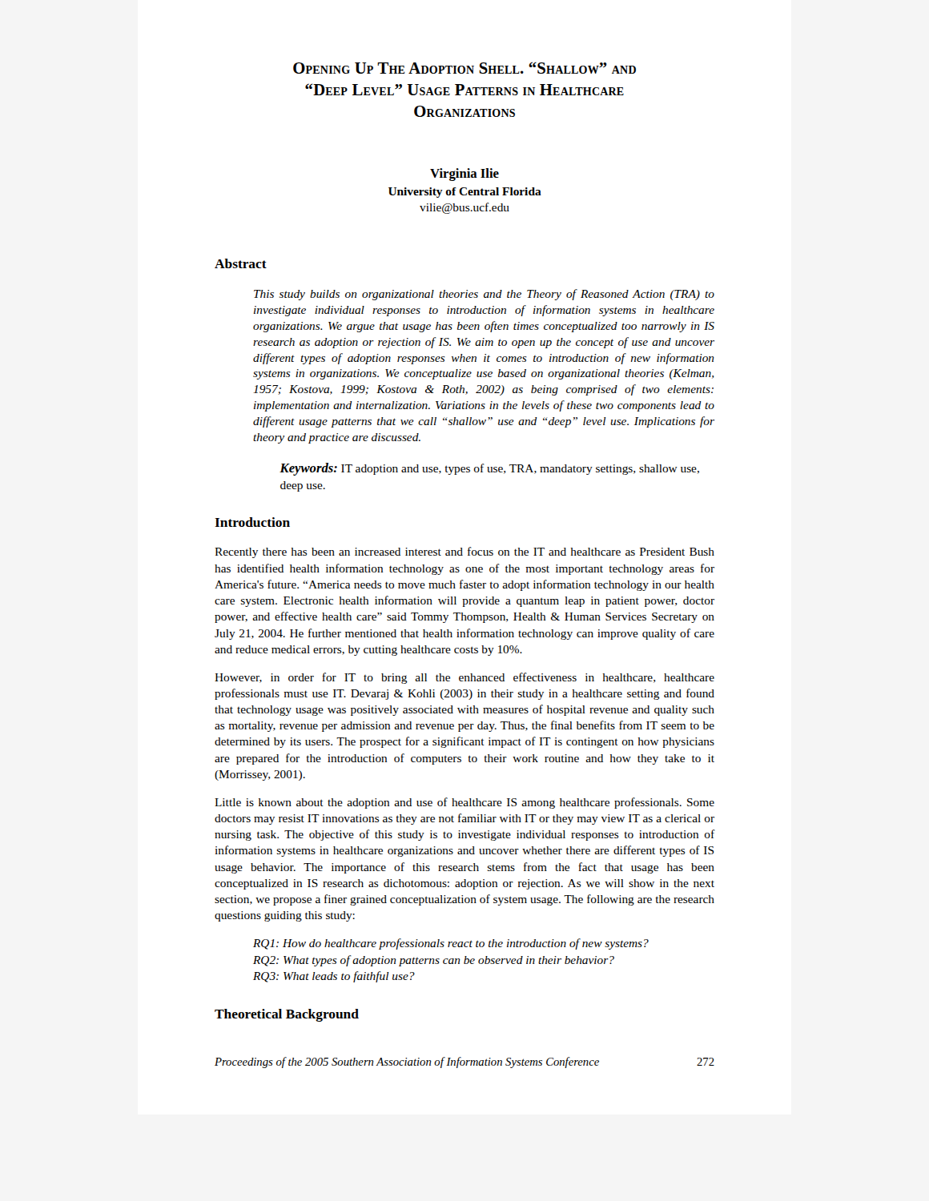Opening Up The Adoption Shell. “Shallow” and
“Deep Level” Usage Patterns in Healthcare
Organizations
Virginia Ilie
University of Central Florida
vilie@bus.ucf.edu
Abstract
This study builds on organizational theories and the Theory of Reasoned Action (TRA) to investigate individual responses to introduction of information systems in healthcare organizations. We argue that usage has been often times conceptualized too narrowly in IS research as adoption or rejection of IS. We aim to open up the concept of use and uncover different types of adoption responses when it comes to introduction of new information systems in organizations. We conceptualize use based on organizational theories (Kelman, 1957; Kostova, 1999; Kostova & Roth, 2002) as being comprised of two elements: implementation and internalization. Variations in the levels of these two components lead to different usage patterns that we call “shallow” use and “deep” level use. Implications for theory and practice are discussed.
Keywords: IT adoption and use, types of use, TRA, mandatory settings, shallow use, deep use.
Introduction
Recently there has been an increased interest and focus on the IT and healthcare as President Bush has identified health information technology as one of the most important technology areas for America's future. “America needs to move much faster to adopt information technology in our health care system. Electronic health information will provide a quantum leap in patient power, doctor power, and effective health care” said Tommy Thompson, Health & Human Services Secretary on July 21, 2004. He further mentioned that health information technology can improve quality of care and reduce medical errors, by cutting healthcare costs by 10%.
However, in order for IT to bring all the enhanced effectiveness in healthcare, healthcare professionals must use IT. Devaraj & Kohli (2003) in their study in a healthcare setting and found that technology usage was positively associated with measures of hospital revenue and quality such as mortality, revenue per admission and revenue per day. Thus, the final benefits from IT seem to be determined by its users. The prospect for a significant impact of IT is contingent on how physicians are prepared for the introduction of computers to their work routine and how they take to it (Morrissey, 2001).
Little is known about the adoption and use of healthcare IS among healthcare professionals. Some doctors may resist IT innovations as they are not familiar with IT or they may view IT as a clerical or nursing task. The objective of this study is to investigate individual responses to introduction of information systems in healthcare organizations and uncover whether there are different types of IS usage behavior. The importance of this research stems from the fact that usage has been conceptualized in IS research as dichotomous: adoption or rejection. As we will show in the next section, we propose a finer grained conceptualization of system usage. The following are the research questions guiding this study:
RQ1: How do healthcare professionals react to the introduction of new systems?
RQ2: What types of adoption patterns can be observed in their behavior?
RQ3: What leads to faithful use?
Theoretical Background
Proceedings of the 2005 Southern Association of Information Systems Conference 272